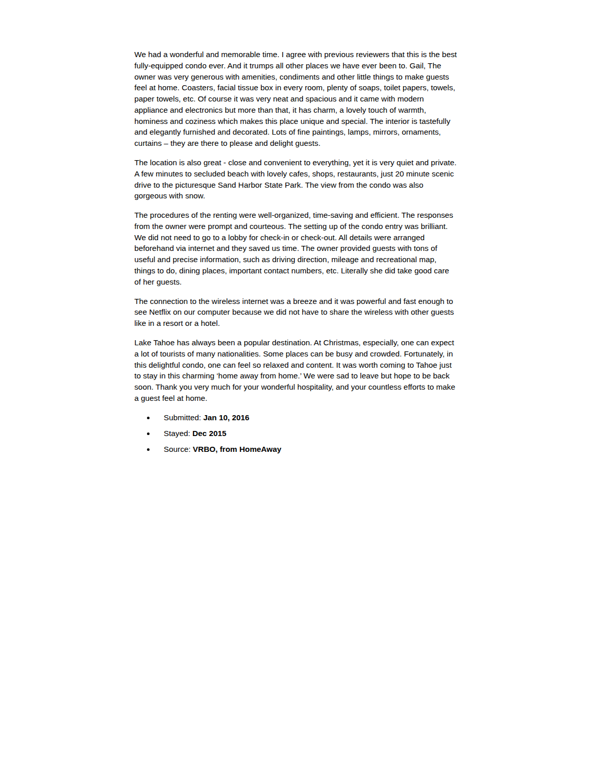We had a wonderful and memorable time. I agree with previous reviewers that this is the best fully-equipped condo ever. And it trumps all other places we have ever been to. Gail, The owner was very generous with amenities, condiments and other little things to make guests feel at home. Coasters, facial tissue box in every room, plenty of soaps, toilet papers, towels, paper towels, etc. Of course it was very neat and spacious and it came with modern appliance and electronics but more than that, it has charm, a lovely touch of warmth, hominess and coziness which makes this place unique and special. The interior is tastefully and elegantly furnished and decorated. Lots of fine paintings, lamps, mirrors, ornaments, curtains – they are there to please and delight guests.
The location is also great - close and convenient to everything, yet it is very quiet and private. A few minutes to secluded beach with lovely cafes, shops, restaurants, just 20 minute scenic drive to the picturesque Sand Harbor State Park. The view from the condo was also gorgeous with snow.
The procedures of the renting were well-organized, time-saving and efficient. The responses from the owner were prompt and courteous. The setting up of the condo entry was brilliant. We did not need to go to a lobby for check-in or check-out. All details were arranged beforehand via internet and they saved us time. The owner provided guests with tons of useful and precise information, such as driving direction, mileage and recreational map, things to do, dining places, important contact numbers, etc. Literally she did take good care of her guests.
The connection to the wireless internet was a breeze and it was powerful and fast enough to see Netflix on our computer because we did not have to share the wireless with other guests like in a resort or a hotel.
Lake Tahoe has always been a popular destination. At Christmas, especially, one can expect a lot of tourists of many nationalities. Some places can be busy and crowded. Fortunately, in this delightful condo, one can feel so relaxed and content. It was worth coming to Tahoe just to stay in this charming ‘home away from home.’ We were sad to leave but hope to be back soon. Thank you very much for your wonderful hospitality, and your countless efforts to make a guest feel at home.
Submitted: Jan 10, 2016
Stayed: Dec 2015
Source: VRBO, from HomeAway